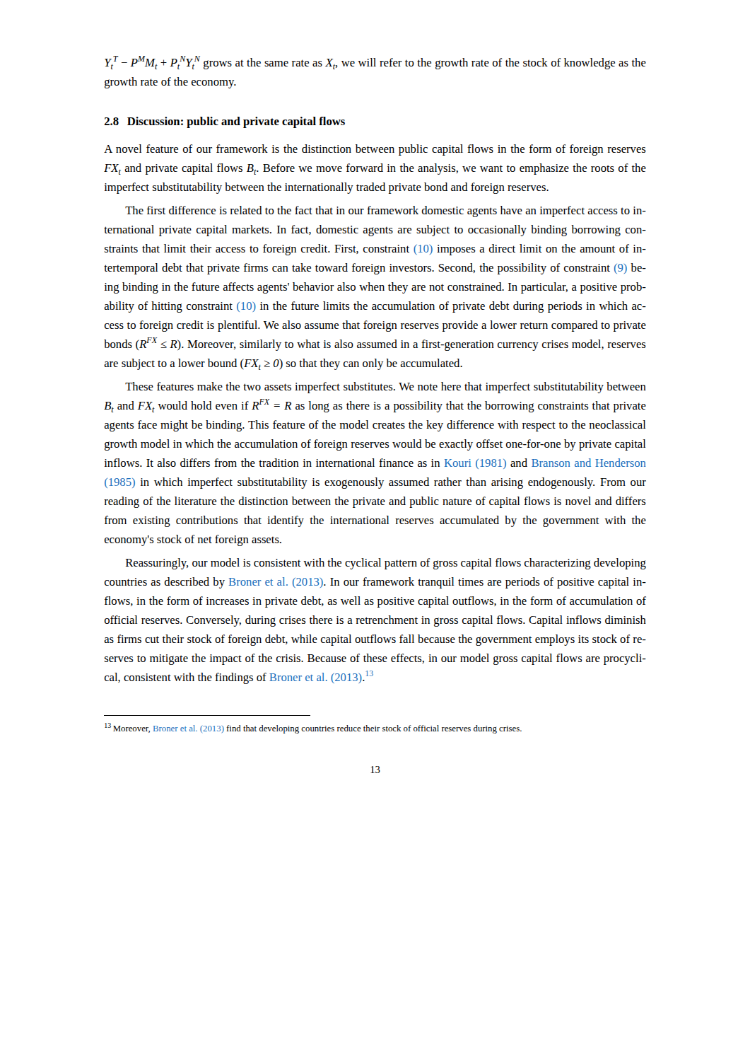YtT − PMMt + PtNYtN grows at the same rate as Xt, we will refer to the growth rate of the stock of knowledge as the growth rate of the economy.
2.8 Discussion: public and private capital flows
A novel feature of our framework is the distinction between public capital flows in the form of foreign reserves FXt and private capital flows Bt. Before we move forward in the analysis, we want to emphasize the roots of the imperfect substitutability between the internationally traded private bond and foreign reserves.
The first difference is related to the fact that in our framework domestic agents have an imperfect access to international private capital markets. In fact, domestic agents are subject to occasionally binding borrowing constraints that limit their access to foreign credit. First, constraint (10) imposes a direct limit on the amount of intertemporal debt that private firms can take toward foreign investors. Second, the possibility of constraint (9) being binding in the future affects agents' behavior also when they are not constrained. In particular, a positive probability of hitting constraint (10) in the future limits the accumulation of private debt during periods in which access to foreign credit is plentiful. We also assume that foreign reserves provide a lower return compared to private bonds (RFX ≤ R). Moreover, similarly to what is also assumed in a first-generation currency crises model, reserves are subject to a lower bound (FXt ≥ 0) so that they can only be accumulated.
These features make the two assets imperfect substitutes. We note here that imperfect substitutability between Bt and FXt would hold even if RFX = R as long as there is a possibility that the borrowing constraints that private agents face might be binding. This feature of the model creates the key difference with respect to the neoclassical growth model in which the accumulation of foreign reserves would be exactly offset one-for-one by private capital inflows. It also differs from the tradition in international finance as in Kouri (1981) and Branson and Henderson (1985) in which imperfect substitutability is exogenously assumed rather than arising endogenously. From our reading of the literature the distinction between the private and public nature of capital flows is novel and differs from existing contributions that identify the international reserves accumulated by the government with the economy's stock of net foreign assets.
Reassuringly, our model is consistent with the cyclical pattern of gross capital flows characterizing developing countries as described by Broner et al. (2013). In our framework tranquil times are periods of positive capital inflows, in the form of increases in private debt, as well as positive capital outflows, in the form of accumulation of official reserves. Conversely, during crises there is a retrenchment in gross capital flows. Capital inflows diminish as firms cut their stock of foreign debt, while capital outflows fall because the government employs its stock of reserves to mitigate the impact of the crisis. Because of these effects, in our model gross capital flows are procyclical, consistent with the findings of Broner et al. (2013).13
13 Moreover, Broner et al. (2013) find that developing countries reduce their stock of official reserves during crises.
13